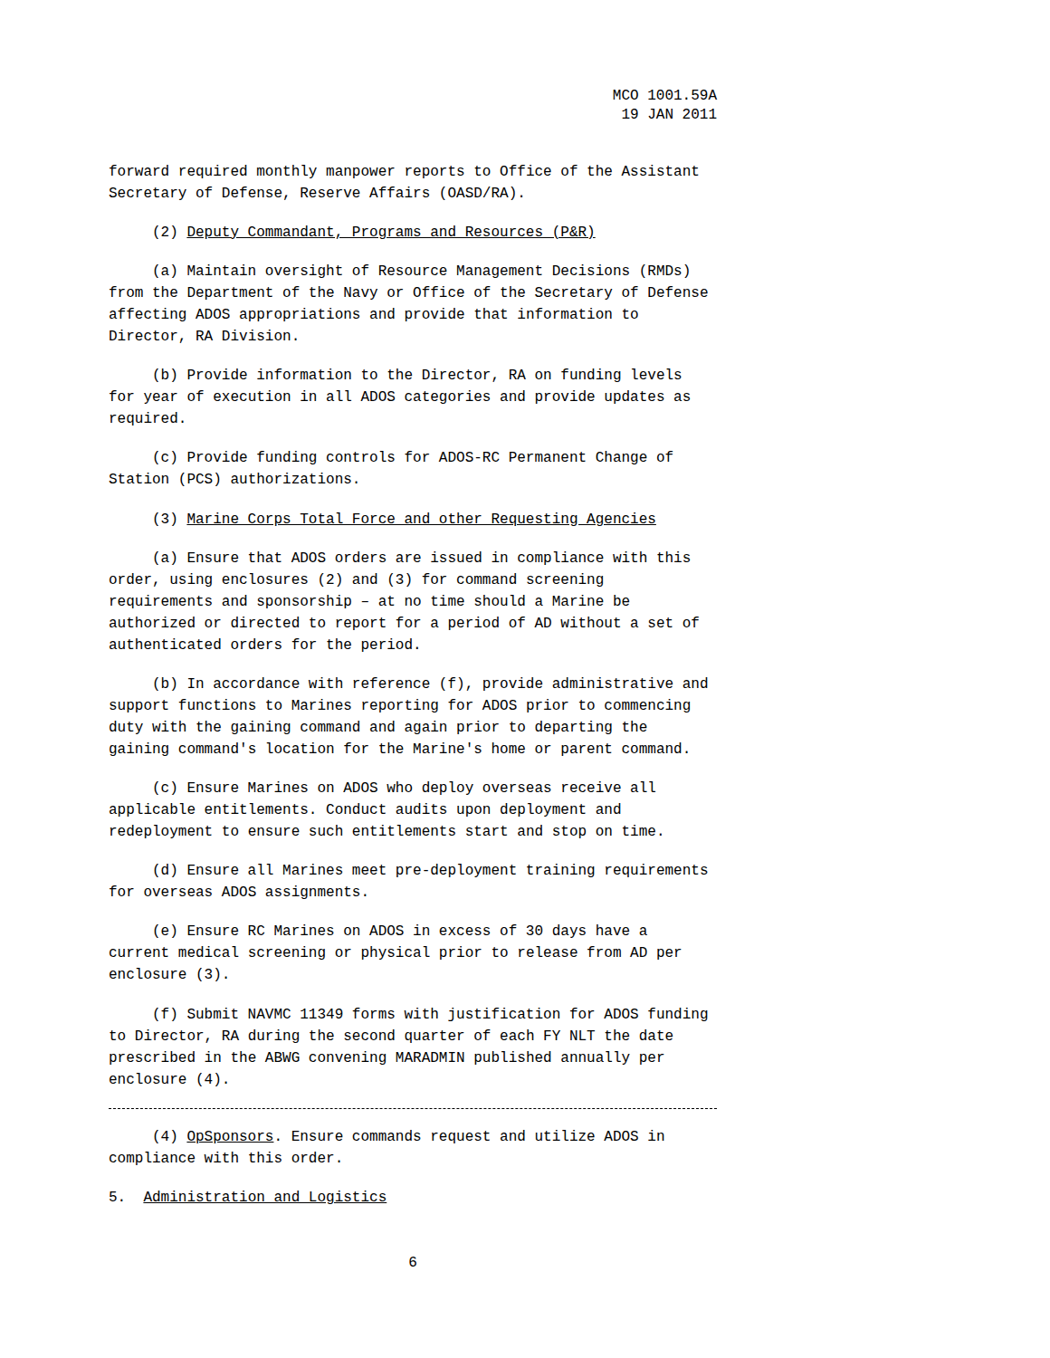MCO 1001.59A
19 JAN 2011
forward required monthly manpower reports to Office of the Assistant Secretary of Defense, Reserve Affairs (OASD/RA).
(2) Deputy Commandant, Programs and Resources (P&R)
(a) Maintain oversight of Resource Management Decisions (RMDs) from the Department of the Navy or Office of the Secretary of Defense affecting ADOS appropriations and provide that information to Director, RA Division.
(b) Provide information to the Director, RA on funding levels for year of execution in all ADOS categories and provide updates as required.
(c) Provide funding controls for ADOS-RC Permanent Change of Station (PCS) authorizations.
(3) Marine Corps Total Force and other Requesting Agencies
(a) Ensure that ADOS orders are issued in compliance with this order, using enclosures (2) and (3) for command screening requirements and sponsorship – at no time should a Marine be authorized or directed to report for a period of AD without a set of authenticated orders for the period.
(b) In accordance with reference (f), provide administrative and support functions to Marines reporting for ADOS prior to commencing duty with the gaining command and again prior to departing the gaining command's location for the Marine's home or parent command.
(c) Ensure Marines on ADOS who deploy overseas receive all applicable entitlements. Conduct audits upon deployment and redeployment to ensure such entitlements start and stop on time.
(d) Ensure all Marines meet pre-deployment training requirements for overseas ADOS assignments.
(e) Ensure RC Marines on ADOS in excess of 30 days have a current medical screening or physical prior to release from AD per enclosure (3).
(f) Submit NAVMC 11349 forms with justification for ADOS funding to Director, RA during the second quarter of each FY NLT the date prescribed in the ABWG convening MARADMIN published annually per enclosure (4).
(4) OpSponsors. Ensure commands request and utilize ADOS in compliance with this order.
5. Administration and Logistics
6